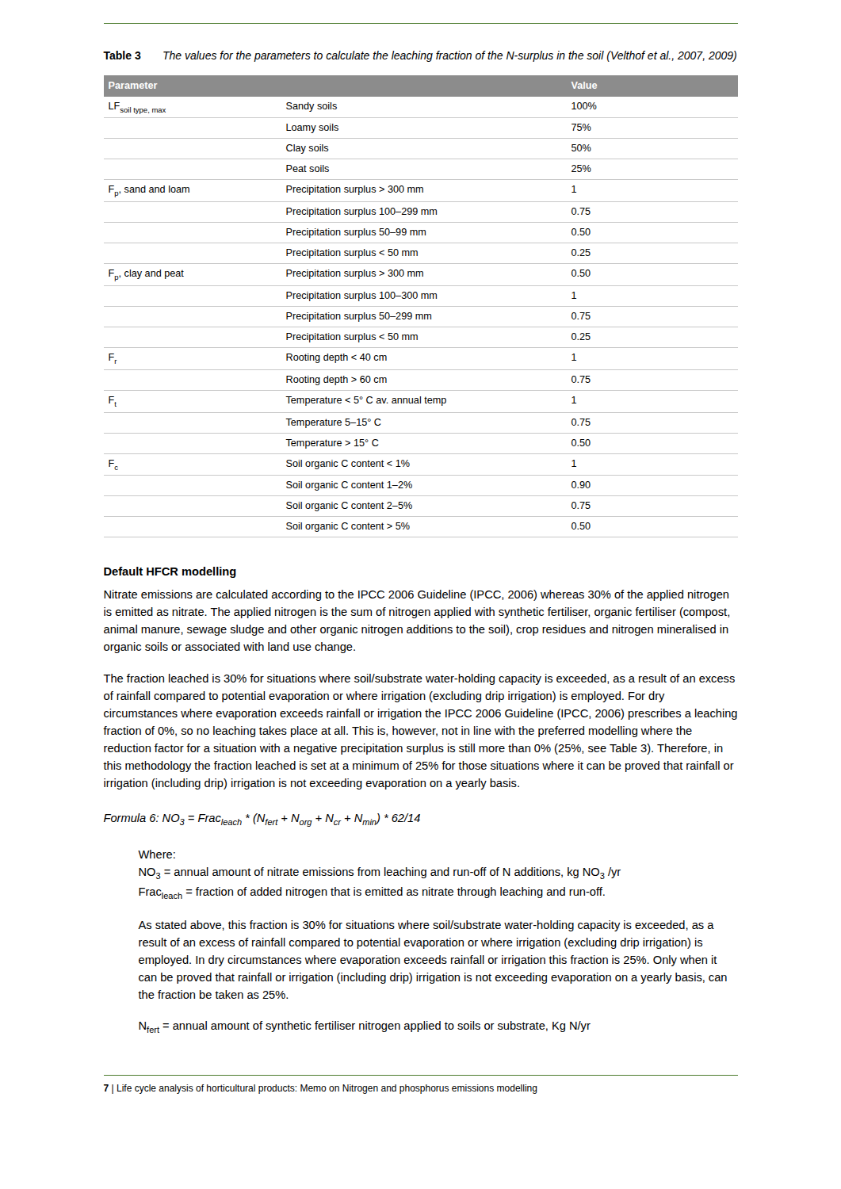Table 3 The values for the parameters to calculate the leaching fraction of the N-surplus in the soil (Velthof et al., 2007, 2009)
| Parameter | Value |
| --- | --- |
| LF soil type, max | Sandy soils | 100% |
| | Loamy soils | 75% |
| | Clay soils | 50% |
| | Peat soils | 25% |
| F p , sand and loam | Precipitation surplus > 300 mm | 1 |
| | Precipitation surplus 100–299 mm | 0.75 |
| | Precipitation surplus 50–99 mm | 0.50 |
| | Precipitation surplus < 50 mm | 0.25 |
| F p , clay and peat | Precipitation surplus > 300 mm | 0.50 |
| | Precipitation surplus 100–300 mm | 1 |
| | Precipitation surplus 50–299 mm | 0.75 |
| | Precipitation surplus < 50 mm | 0.25 |
| F r | Rooting depth < 40 cm | 1 |
| | Rooting depth > 60 cm | 0.75 |
| F t | Temperature < 5° C av. annual temp | 1 |
| | Temperature 5–15° C | 0.75 |
| | Temperature > 15° C | 0.50 |
| F c | Soil organic C content < 1% | 1 |
| | Soil organic C content 1–2% | 0.90 |
| | Soil organic C content 2–5% | 0.75 |
| | Soil organic C content > 5% | 0.50 |
Default HFCR modelling
Nitrate emissions are calculated according to the IPCC 2006 Guideline (IPCC, 2006) whereas 30% of the applied nitrogen is emitted as nitrate. The applied nitrogen is the sum of nitrogen applied with synthetic fertiliser, organic fertiliser (compost, animal manure, sewage sludge and other organic nitrogen additions to the soil), crop residues and nitrogen mineralised in organic soils or associated with land use change.
The fraction leached is 30% for situations where soil/substrate water-holding capacity is exceeded, as a result of an excess of rainfall compared to potential evaporation or where irrigation (excluding drip irrigation) is employed. For dry circumstances where evaporation exceeds rainfall or irrigation the IPCC 2006 Guideline (IPCC, 2006) prescribes a leaching fraction of 0%, so no leaching takes place at all. This is, however, not in line with the preferred modelling where the reduction factor for a situation with a negative precipitation surplus is still more than 0% (25%, see Table 3). Therefore, in this methodology the fraction leached is set at a minimum of 25% for those situations where it can be proved that rainfall or irrigation (including drip) irrigation is not exceeding evaporation on a yearly basis.
Formula 6: NO3 = Fracleach * (Nfert + Norg + Ncr + Nmin) * 62/14
Where:
NO3 = annual amount of nitrate emissions from leaching and run-off of N additions, kg NO3 /yr
Fracleach = fraction of added nitrogen that is emitted as nitrate through leaching and run-off.
As stated above, this fraction is 30% for situations where soil/substrate water-holding capacity is exceeded, as a result of an excess of rainfall compared to potential evaporation or where irrigation (excluding drip irrigation) is employed. In dry circumstances where evaporation exceeds rainfall or irrigation this fraction is 25%. Only when it can be proved that rainfall or irrigation (including drip) irrigation is not exceeding evaporation on a yearly basis, can the fraction be taken as 25%.
Nfert = annual amount of synthetic fertiliser nitrogen applied to soils or substrate, Kg N/yr
7 | Life cycle analysis of horticultural products: Memo on Nitrogen and phosphorus emissions modelling